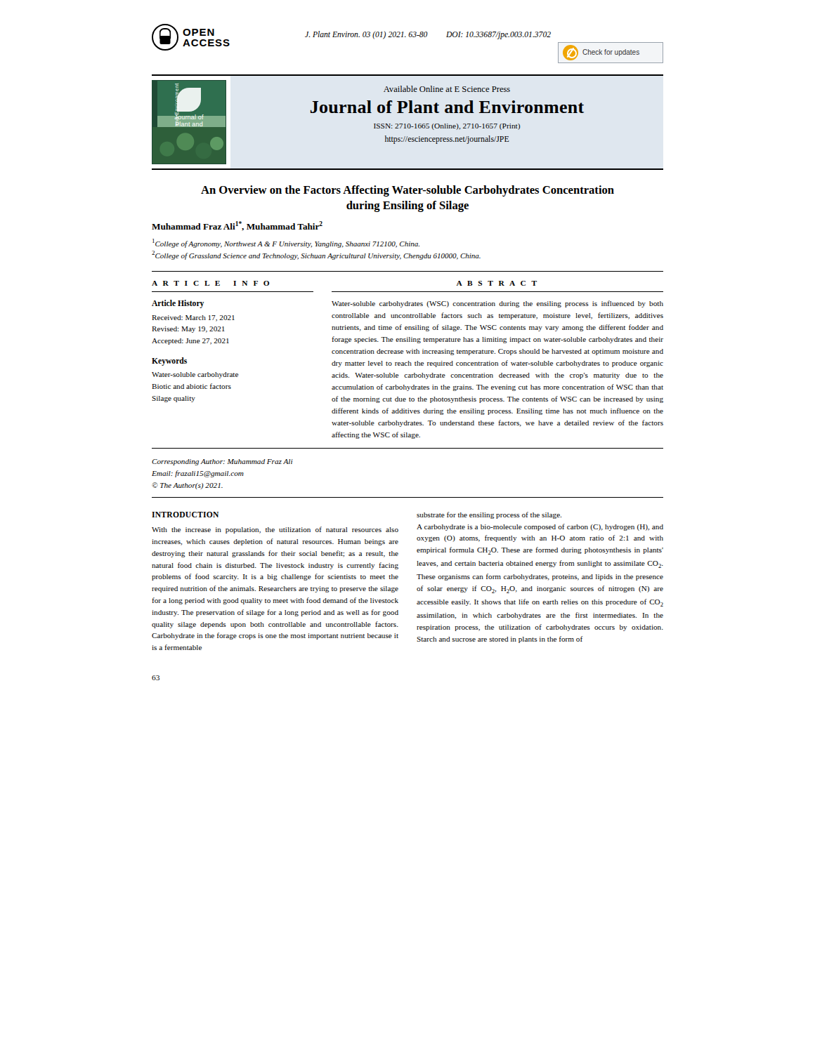OPEN ACCESS
J. Plant Environ. 03 (01) 2021. 63-80 DOI: 10.33687/jpe.003.01.3702
Check for updates
Journal of Plant and Environment
Journal of
Plant and
Environment
Available Online at E Science Press
Journal of Plant and Environment
ISSN: 2710-1665 (Online), 2710-1657 (Print)
https://esciencepress.net/journals/JPE
An Overview on the Factors Affecting Water-soluble Carbohydrates Concentration
during Ensiling of Silage
Muhammad Fraz Ali1*, Muhammad Tahir2
1College of Agronomy, Northwest A & F University, Yangling, Shaanxi 712100, China.
2College of Grassland Science and Technology, Sichuan Agricultural University, Chengdu 610000, China.
A R T I C L E I N F O
A B S T R A C T
Article History
Received: March 17, 2021
Revised: May 19, 2021
Accepted: June 27, 2021
Keywords
Water-soluble carbohydrate Biotic and abiotic factors Silage quality
Water-soluble carbohydrates (WSC) concentration during the ensiling process is influenced by both controllable and uncontrollable factors such as temperature, moisture level, fertilizers, additives nutrients, and time of ensiling of silage. The WSC contents may vary among the different fodder and forage species. The ensiling temperature has a limiting impact on water-soluble carbohydrates and their concentration decrease with increasing temperature. Crops should be harvested at optimum moisture and dry matter level to reach the required concentration of water-soluble carbohydrates to produce organic acids. Water-soluble carbohydrate concentration decreased with the crop's maturity due to the accumulation of carbohydrates in the grains. The evening cut has more concentration of WSC than that of the morning cut due to the photosynthesis process. The contents of WSC can be increased by using different kinds of additives during the ensiling process. Ensiling time has not much influence on the water-soluble carbohydrates. To understand these factors, we have a detailed review of the factors affecting the WSC of silage.
Corresponding Author: Muhammad Fraz Ali
Email: frazali15@gmail.com
© The Author(s) 2021.
INTRODUCTION
With the increase in population, the utilization of natural resources also increases, which causes depletion of natural resources. Human beings are destroying their natural grasslands for their social benefit; as a result, the natural food chain is disturbed. The livestock industry is currently facing problems of food scarcity. It is a big challenge for scientists to meet the required nutrition of the animals. Researchers are trying to preserve the silage for a long period with good quality to meet with food demand of the livestock industry. The preservation of silage for a long period and as well as for good quality silage depends upon both controllable and uncontrollable factors. Carbohydrate in the forage crops is one the most important nutrient because it is a fermentable
substrate for the ensiling process of the silage.
A carbohydrate is a bio-molecule composed of carbon (C), hydrogen (H), and oxygen (O) atoms, frequently with an H-O atom ratio of 2:1 and with empirical formula CH2O. These are formed during photosynthesis in plants' leaves, and certain bacteria obtained energy from sunlight to assimilate CO2. These organisms can form carbohydrates, proteins, and lipids in the presence of solar energy if CO2, H2O, and inorganic sources of nitrogen (N) are accessible easily. It shows that life on earth relies on this procedure of CO2 assimilation, in which carbohydrates are the first intermediates. In the respiration process, the utilization of carbohydrates occurs by oxidation. Starch and sucrose are stored in plants in the form of
63